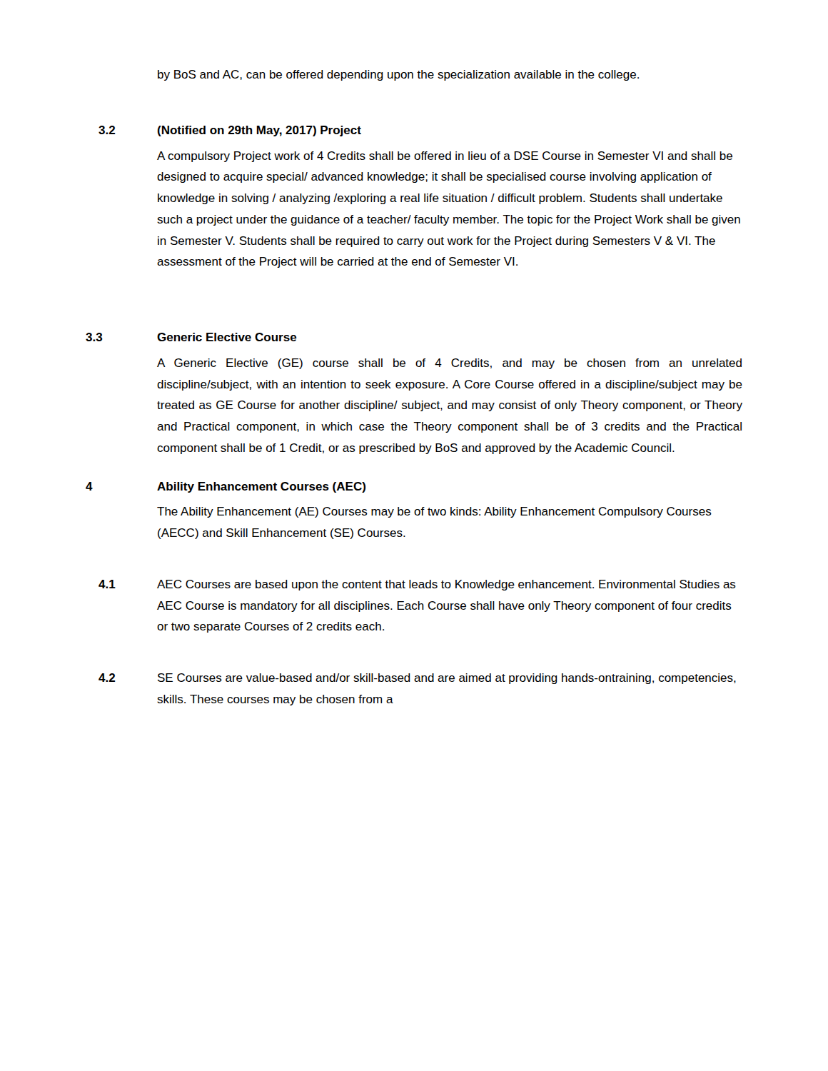by BoS and AC, can be offered depending upon the specialization available in the college.
3.2
(Notified on 29th May, 2017) Project
A compulsory Project work of 4 Credits shall be offered in lieu of a DSE Course in Semester VI and shall be designed to acquire special/ advanced knowledge; it shall be specialised course involving application of knowledge in solving / analyzing /exploring a real life situation / difficult problem. Students shall undertake such a project under the guidance of a teacher/ faculty member. The topic for the Project Work shall be given in Semester V. Students shall be required to carry out work for the Project during Semesters V & VI. The assessment of the Project will be carried at the end of Semester VI.
3.3
Generic Elective Course
A Generic Elective (GE) course shall be of 4 Credits, and may be chosen from an unrelated discipline/subject, with an intention to seek exposure. A Core Course offered in a discipline/subject may be treated as GE Course for another discipline/ subject, and may consist of only Theory component, or Theory and Practical component, in which case the Theory component shall be of 3 credits and the Practical component shall be of 1 Credit, or as prescribed by BoS and approved by the Academic Council.
4
Ability Enhancement Courses (AEC)
The Ability Enhancement (AE) Courses may be of two kinds: Ability Enhancement Compulsory Courses (AECC) and Skill Enhancement (SE) Courses.
4.1
AEC Courses are based upon the content that leads to Knowledge enhancement. Environmental Studies as AEC Course is mandatory for all disciplines. Each Course shall have only Theory component of four credits or two separate Courses of 2 credits each.
4.2
SE Courses are value-based and/or skill-based and are aimed at providing hands-ontraining, competencies, skills. These courses may be chosen from a